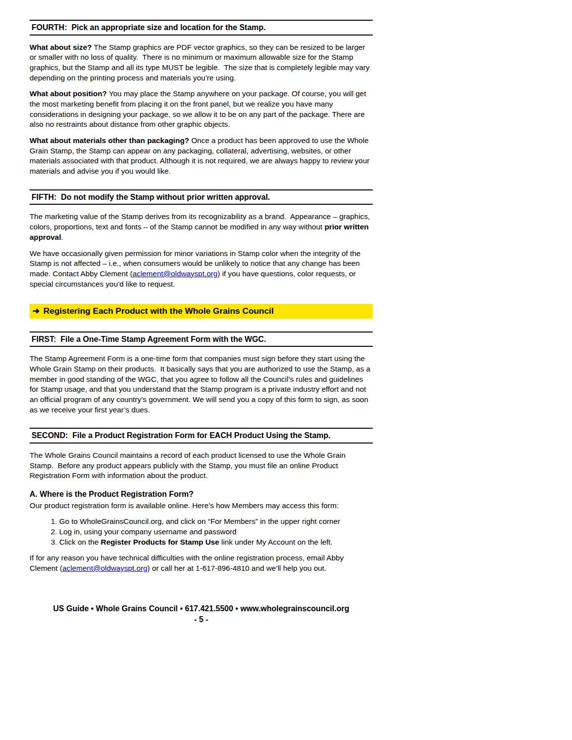FOURTH: Pick an appropriate size and location for the Stamp.
What about size? The Stamp graphics are PDF vector graphics, so they can be resized to be larger or smaller with no loss of quality. There is no minimum or maximum allowable size for the Stamp graphics, but the Stamp and all its type MUST be legible. The size that is completely legible may vary depending on the printing process and materials you’re using.
What about position? You may place the Stamp anywhere on your package. Of course, you will get the most marketing benefit from placing it on the front panel, but we realize you have many considerations in designing your package, so we allow it to be on any part of the package. There are also no restraints about distance from other graphic objects.
What about materials other than packaging? Once a product has been approved to use the Whole Grain Stamp, the Stamp can appear on any packaging, collateral, advertising, websites, or other materials associated with that product. Although it is not required, we are always happy to review your materials and advise you if you would like.
FIFTH: Do not modify the Stamp without prior written approval.
The marketing value of the Stamp derives from its recognizability as a brand. Appearance – graphics, colors, proportions, text and fonts – of the Stamp cannot be modified in any way without prior written approval.
We have occasionally given permission for minor variations in Stamp color when the integrity of the Stamp is not affected – i.e., when consumers would be unlikely to notice that any change has been made. Contact Abby Clement (aclement@oldwayspt.org) if you have questions, color requests, or special circumstances you’d like to request.
➔Registering Each Product with the Whole Grains Council
FIRST: File a One-Time Stamp Agreement Form with the WGC.
The Stamp Agreement Form is a one-time form that companies must sign before they start using the Whole Grain Stamp on their products. It basically says that you are authorized to use the Stamp, as a member in good standing of the WGC, that you agree to follow all the Council’s rules and guidelines for Stamp usage, and that you understand that the Stamp program is a private industry effort and not an official program of any country’s government. We will send you a copy of this form to sign, as soon as we receive your first year’s dues.
SECOND: File a Product Registration Form for EACH Product Using the Stamp.
The Whole Grains Council maintains a record of each product licensed to use the Whole Grain Stamp. Before any product appears publicly with the Stamp, you must file an online Product Registration Form with information about the product.
A. Where is the Product Registration Form?
Our product registration form is available online. Here’s how Members may access this form:
Go to WholeGrainsCouncil.org, and click on “For Members” in the upper right corner
Log in, using your company username and password
Click on the Register Products for Stamp Use link under My Account on the left.
If for any reason you have technical difficulties with the online registration process, email Abby Clement (aclement@oldwayspt.org) or call her at 1-617-896-4810 and we’ll help you out.
US Guide • Whole Grains Council • 617.421.5500 • www.wholegrainscouncil.org
- 5 -